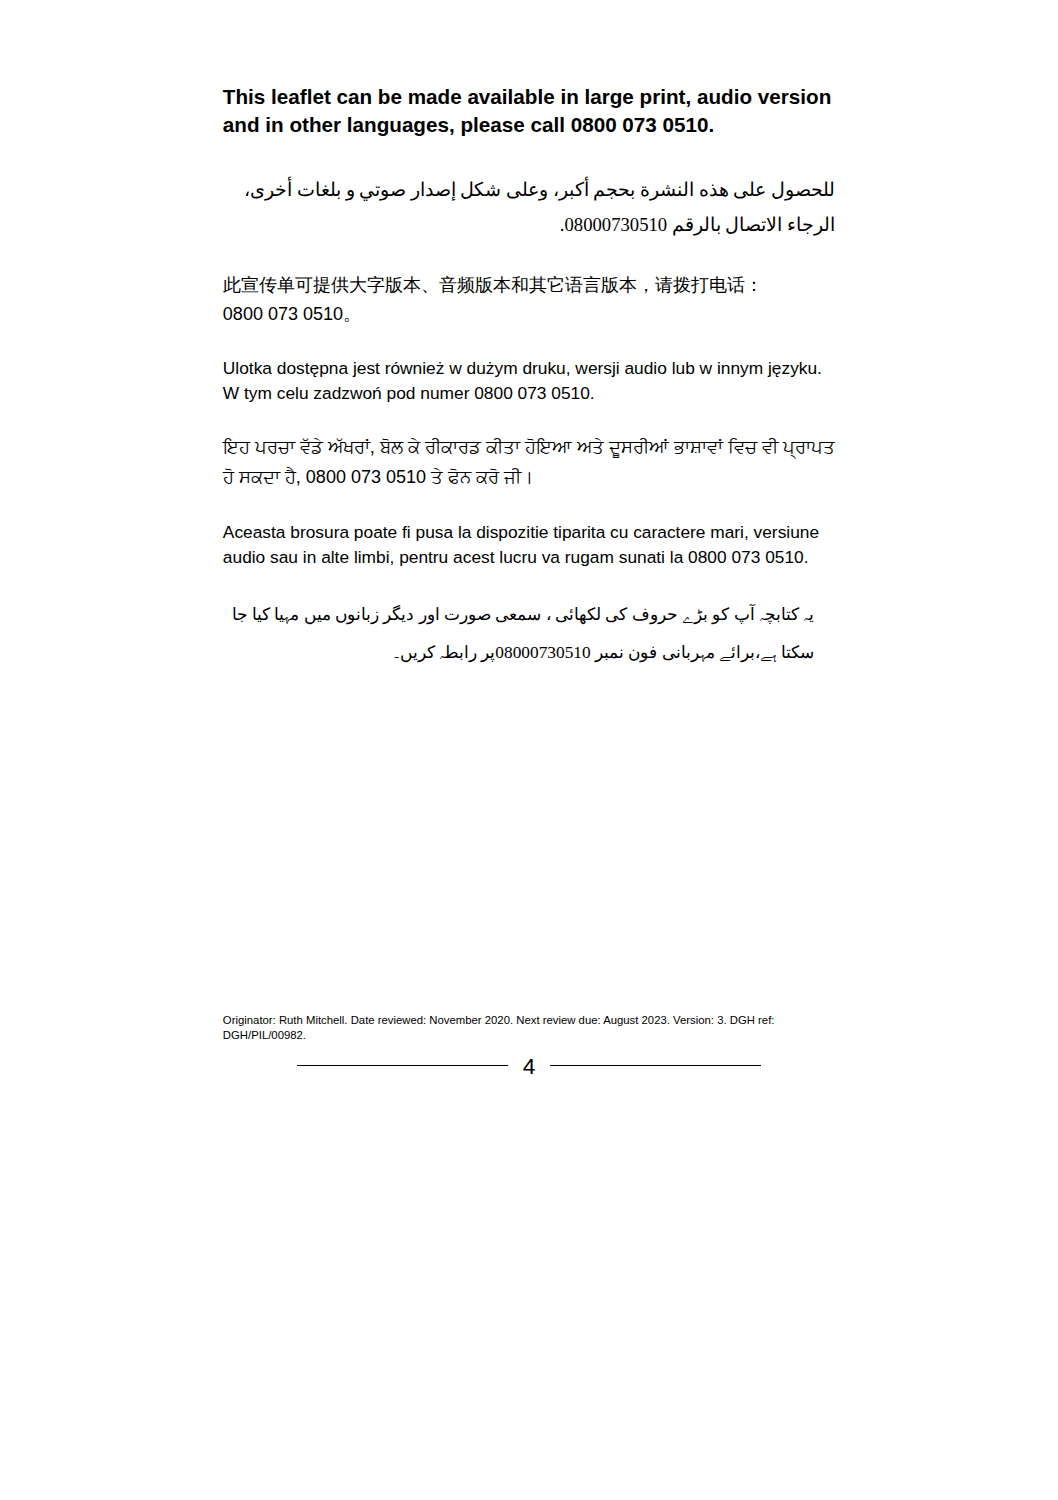This leaflet can be made available in large print, audio version and in other languages, please call 0800 073 0510.
للحصول على هذه النشرة بحجم أكبر، وعلى شكل إصدار صوتي و بلغات أخرى، الرجاء الاتصال بالرقم 08000730510.
此宣传单可提供大字版本、音频版本和其它语言版本，请拨打电话：
0800 073 0510。
Ulotka dostępna jest również w dużym druku, wersji audio lub w innym języku. W tym celu zadzwoń pod numer 0800 073 0510.
ਇਹ ਪਰਚਾ ਵੱਡੇ ਅੱਖਰਾਂ, ਬੋਲ ਕੇ ਰੀਕਾਰਡ ਕੀਤਾ ਹੋਇਆ ਅਤੇ ਦੂਸਰੀਆਂ ਭਾਸ਼ਾਵਾਂ ਵਿਚ ਵੀ ਪ੍ਰਾਪਤ ਹੋ ਸਕਦਾ ਹੈ, 0800 073 0510 ਤੇ ਫੋਨ ਕਰੋ ਜੀ।
Aceasta brosura poate fi pusa la dispozitie tiparita cu caractere mari, versiune audio sau in alte limbi, pentru acest lucru va rugam sunati la 0800 073 0510.
یہ کتابچہ آپ کو بڑے حروف کی لکھائی ، سمعی صورت اور دیگر زبانوں میں مہیا کیا جا سکتا ہے،برائے مہربانی فون نمبر 08000730510پر رابطہ کریں۔
Originator: Ruth Mitchell. Date reviewed: November 2020. Next review due: August 2023. Version: 3. DGH ref: DGH/PIL/00982.
4